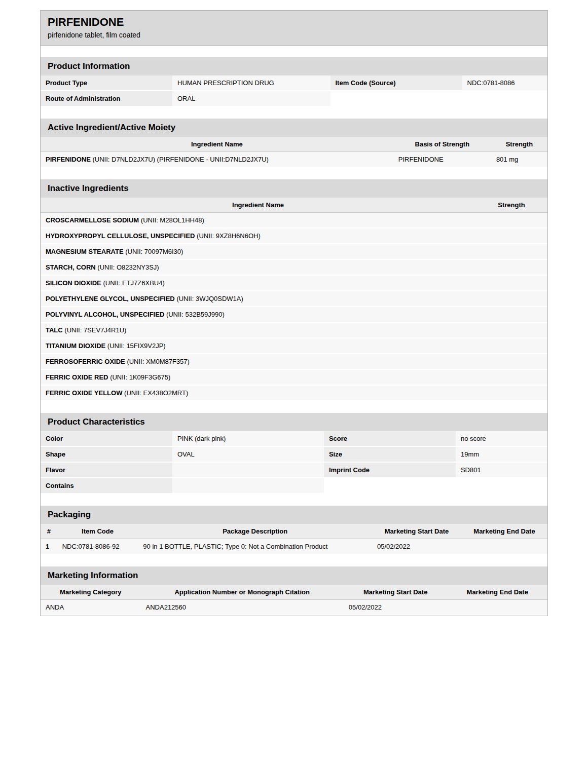PIRFENIDONE
pirfenidone tablet, film coated
Product Information
| Product Type | HUMAN PRESCRIPTION DRUG | Item Code (Source) | NDC:0781-8086 |
| Route of Administration | ORAL | | |
Active Ingredient/Active Moiety
| Ingredient Name | Basis of Strength | Strength |
| --- | --- | --- |
| PIRFENIDONE (UNII: D7NLD2JX7U) (PIRFENIDONE - UNII:D7NLD2JX7U) | PIRFENIDONE | 801 mg |
Inactive Ingredients
| Ingredient Name | Strength |
| --- | --- |
| CROSCARMELLOSE SODIUM (UNII: M28OL1HH48) | |
| HYDROXYPROPYL CELLULOSE, UNSPECIFIED (UNII: 9XZ8H6N6OH) | |
| MAGNESIUM STEARATE (UNII: 70097M6I30) | |
| STARCH, CORN (UNII: O8232NY3SJ) | |
| SILICON DIOXIDE (UNII: ETJ7Z6XBU4) | |
| POLYETHYLENE GLYCOL, UNSPECIFIED (UNII: 3WJQ0SDW1A) | |
| POLYVINYL ALCOHOL, UNSPECIFIED (UNII: 532B59J990) | |
| TALC (UNII: 7SEV7J4R1U) | |
| TITANIUM DIOXIDE (UNII: 15FIX9V2JP) | |
| FERROSOFERRIC OXIDE (UNII: XM0M87F357) | |
| FERRIC OXIDE RED (UNII: 1K09F3G675) | |
| FERRIC OXIDE YELLOW (UNII: EX438O2MRT) | |
Product Characteristics
| Color | PINK (dark pink) | Score | no score |
| Shape | OVAL | Size | 19mm |
| Flavor | | Imprint Code | SD801 |
| Contains | | | |
Packaging
| # | Item Code | Package Description | Marketing Start Date | Marketing End Date |
| --- | --- | --- | --- | --- |
| 1 | NDC:0781-8086-92 | 90 in 1 BOTTLE, PLASTIC; Type 0: Not a Combination Product | 05/02/2022 | |
Marketing Information
| Marketing Category | Application Number or Monograph Citation | Marketing Start Date | Marketing End Date |
| --- | --- | --- | --- |
| ANDA | ANDA212560 | 05/02/2022 | |